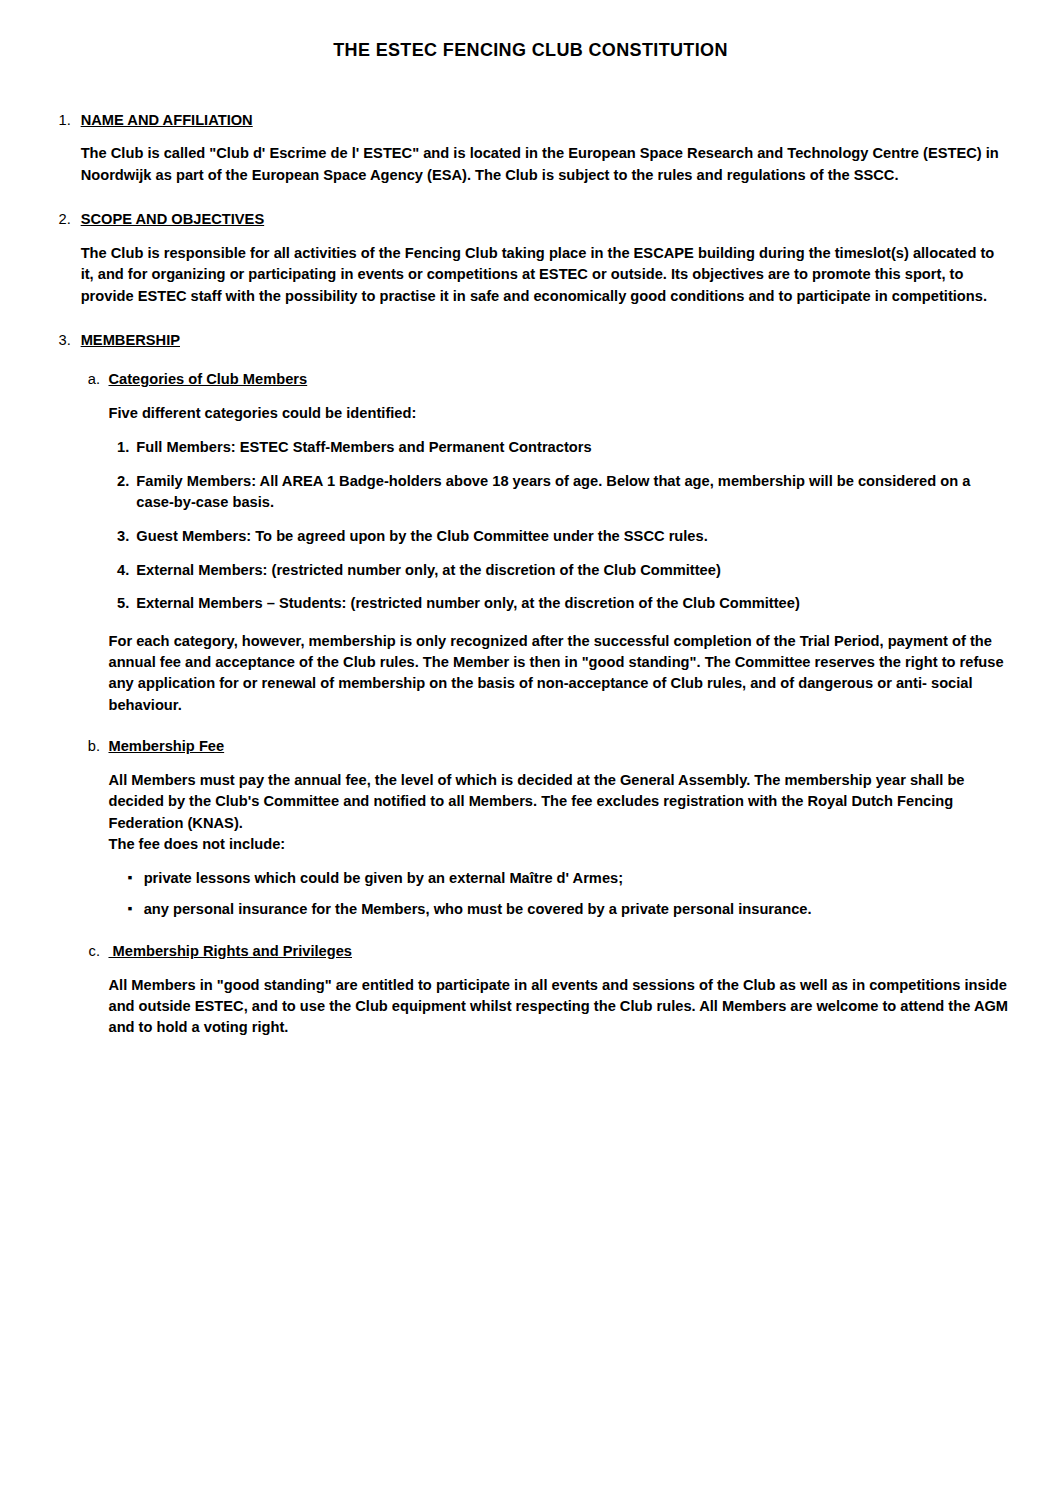THE ESTEC FENCING CLUB CONSTITUTION
Name and Affiliation
The Club is called "Club d' Escrime de l' ESTEC" and is located in the European Space Research and Technology Centre (ESTEC) in Noordwijk as part of the European Space Agency (ESA). The Club is subject to the rules and regulations of the SSCC.
Scope and Objectives
The Club is responsible for all activities of the Fencing Club taking place in the ESCAPE building during the timeslot(s) allocated to it, and for organizing or participating in events or competitions at ESTEC or outside. Its objectives are to promote this sport, to provide ESTEC staff with the possibility to practise it in safe and economically good conditions and to participate in competitions.
Membership
Categories of Club Members
Five different categories could be identified:
Full Members: ESTEC Staff-Members and Permanent Contractors
Family Members: All AREA 1 Badge-holders above 18 years of age. Below that age, membership will be considered on a case-by-case basis.
Guest Members: To be agreed upon by the Club Committee under the SSCC rules.
External Members: (restricted number only, at the discretion of the Club Committee)
External Members – Students: (restricted number only, at the discretion of the Club Committee)
For each category, however, membership is only recognized after the successful completion of the Trial Period, payment of the annual fee and acceptance of the Club rules. The Member is then in "good standing". The Committee reserves the right to refuse any application for or renewal of membership on the basis of non-acceptance of Club rules, and of dangerous or anti- social behaviour.
Membership Fee
All Members must pay the annual fee, the level of which is decided at the General Assembly. The membership year shall be decided by the Club's Committee and notified to all Members. The fee excludes registration with the Royal Dutch Fencing Federation (KNAS).
The fee does not include:
private lessons which could be given by an external Maître d' Armes;
any personal insurance for the Members, who must be covered by a private personal insurance.
Membership Rights and Privileges
All Members in "good standing" are entitled to participate in all events and sessions of the Club as well as in competitions inside and outside ESTEC, and to use the Club equipment whilst respecting the Club rules. All Members are welcome to attend the AGM and to hold a voting right.